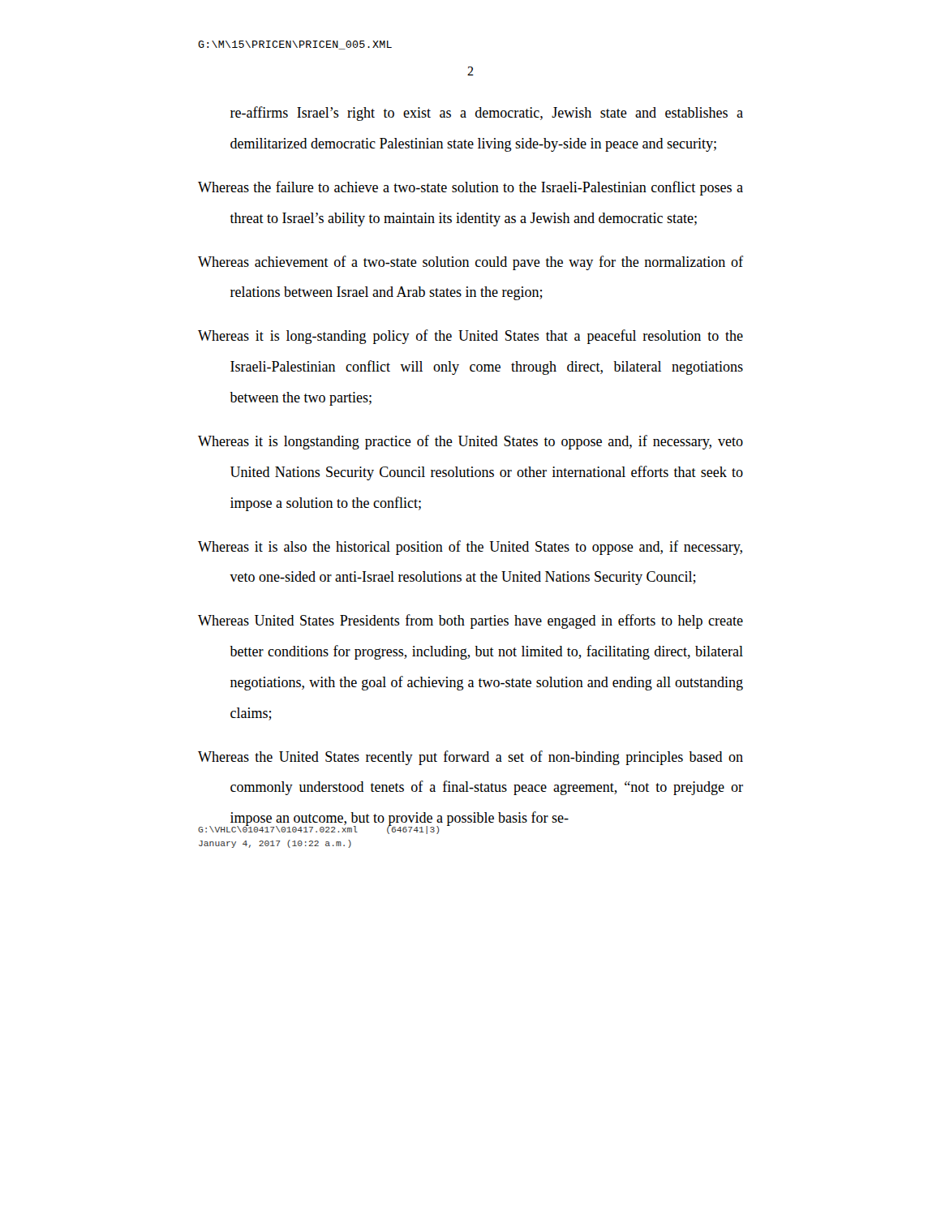G:\M\15\PRICEN\PRICEN_005.XML
2
re-affirms Israel’s right to exist as a democratic, Jewish state and establishes a demilitarized democratic Palestinian state living side-by-side in peace and security;
Whereas the failure to achieve a two-state solution to the Israeli-Palestinian conflict poses a threat to Israel’s ability to maintain its identity as a Jewish and democratic state;
Whereas achievement of a two-state solution could pave the way for the normalization of relations between Israel and Arab states in the region;
Whereas it is long-standing policy of the United States that a peaceful resolution to the Israeli-Palestinian conflict will only come through direct, bilateral negotiations between the two parties;
Whereas it is longstanding practice of the United States to oppose and, if necessary, veto United Nations Security Council resolutions or other international efforts that seek to impose a solution to the conflict;
Whereas it is also the historical position of the United States to oppose and, if necessary, veto one-sided or anti-Israel resolutions at the United Nations Security Council;
Whereas United States Presidents from both parties have engaged in efforts to help create better conditions for progress, including, but not limited to, facilitating direct, bilateral negotiations, with the goal of achieving a two-state solution and ending all outstanding claims;
Whereas the United States recently put forward a set of non-binding principles based on commonly understood tenets of a final-status peace agreement, “not to prejudge or impose an outcome, but to provide a possible basis for se-
G:\VHLC\010417\010417.022.xml(646741|3) January 4, 2017 (10:22 a.m.)